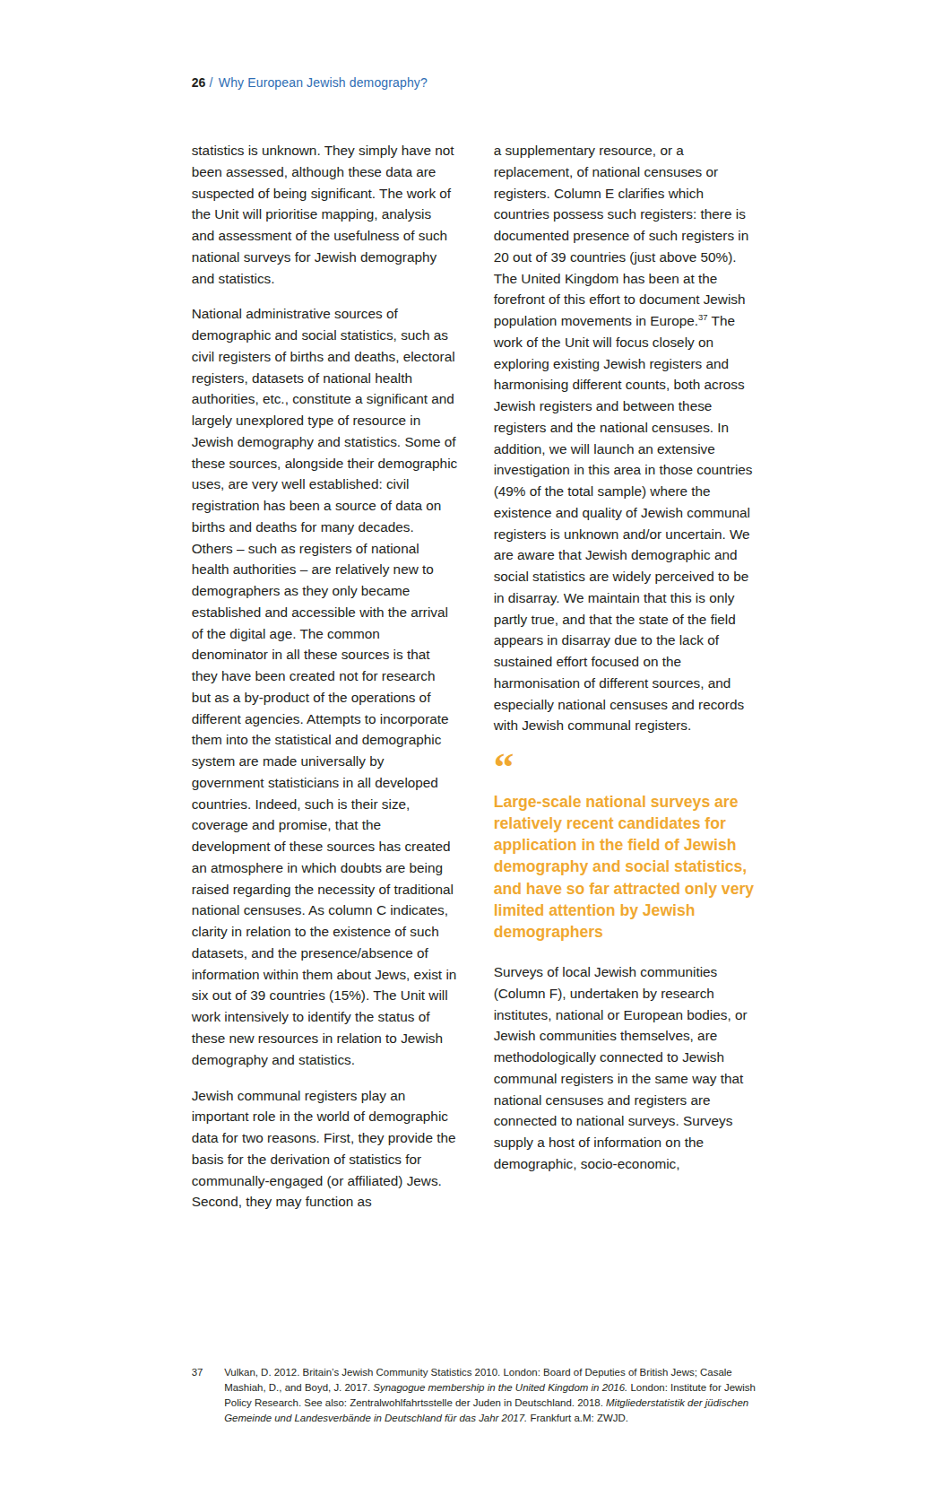26/Why European Jewish demography?
statistics is unknown. They simply have not been assessed, although these data are suspected of being significant. The work of the Unit will prioritise mapping, analysis and assessment of the usefulness of such national surveys for Jewish demography and statistics.
National administrative sources of demographic and social statistics, such as civil registers of births and deaths, electoral registers, datasets of national health authorities, etc., constitute a significant and largely unexplored type of resource in Jewish demography and statistics. Some of these sources, alongside their demographic uses, are very well established: civil registration has been a source of data on births and deaths for many decades. Others – such as registers of national health authorities – are relatively new to demographers as they only became established and accessible with the arrival of the digital age. The common denominator in all these sources is that they have been created not for research but as a by-product of the operations of different agencies. Attempts to incorporate them into the statistical and demographic system are made universally by government statisticians in all developed countries. Indeed, such is their size, coverage and promise, that the development of these sources has created an atmosphere in which doubts are being raised regarding the necessity of traditional national censuses. As column C indicates, clarity in relation to the existence of such datasets, and the presence/absence of information within them about Jews, exist in six out of 39 countries (15%). The Unit will work intensively to identify the status of these new resources in relation to Jewish demography and statistics.
Jewish communal registers play an important role in the world of demographic data for two reasons. First, they provide the basis for the derivation of statistics for communally-engaged (or affiliated) Jews. Second, they may function as
a supplementary resource, or a replacement, of national censuses or registers. Column E clarifies which countries possess such registers: there is documented presence of such registers in 20 out of 39 countries (just above 50%). The United Kingdom has been at the forefront of this effort to document Jewish population movements in Europe.37 The work of the Unit will focus closely on exploring existing Jewish registers and harmonising different counts, both across Jewish registers and between these registers and the national censuses. In addition, we will launch an extensive investigation in this area in those countries (49% of the total sample) where the existence and quality of Jewish communal registers is unknown and/or uncertain. We are aware that Jewish demographic and social statistics are widely perceived to be in disarray. We maintain that this is only partly true, and that the state of the field appears in disarray due to the lack of sustained effort focused on the harmonisation of different sources, and especially national censuses and records with Jewish communal registers.
“
Large-scale national surveys are relatively recent candidates for application in the field of Jewish demography and social statistics, and have so far attracted only very limited attention by Jewish demographers
Surveys of local Jewish communities (Column F), undertaken by research institutes, national or European bodies, or Jewish communities themselves, are methodologically connected to Jewish communal registers in the same way that national censuses and registers are connected to national surveys. Surveys supply a host of information on the demographic, socio-economic,
37
Vulkan, D. 2012. Britain’s Jewish Community Statistics 2010. London: Board of Deputies of British Jews; Casale Mashiah, D., and Boyd, J. 2017. Synagogue membership in the United Kingdom in 2016. London: Institute for Jewish Policy Research. See also: Zentralwohlfahrtsstelle der Juden in Deutschland. 2018. Mitgliederstatistik der jüdischen Gemeinde und Landesverbände in Deutschland für das Jahr 2017. Frankfurt a.M: ZWJD.